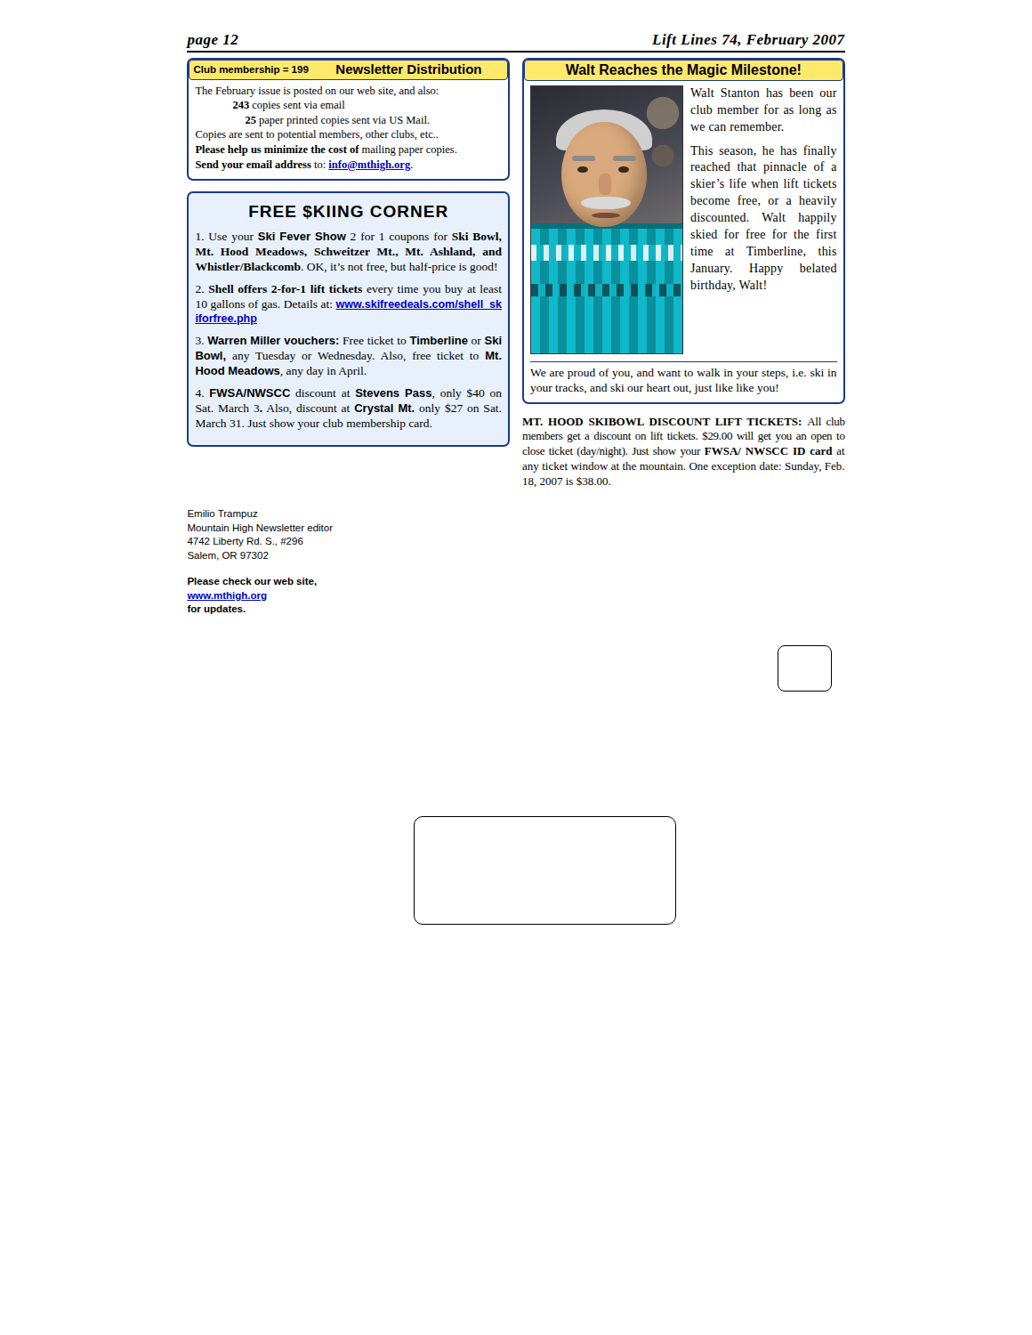page 12
Lift Lines 74, February 2007
Club membership = 199 Newsletter Distribution
The February issue is posted on our web site, and also:
243 copies sent via email
25 paper printed copies sent via US Mail.
Copies are sent to potential members, other clubs, etc..
Please help us minimize the cost of mailing paper copies.
Send your email address to: info@mthigh.org.
FREE $KIING CORNER
1. Use your Ski Fever Show 2 for 1 coupons for Ski Bowl, Mt. Hood Meadows, Schweitzer Mt., Mt. Ashland, and Whistler/Blackcomb. OK, it’s not free, but half-price is good!
2. Shell offers 2-for-1 lift tickets every time you buy at least 10 gallons of gas. Details at: www.skifreedeals.com/shell_skiforfree.php
3. Warren Miller vouchers: Free ticket to Timberline or Ski Bowl, any Tuesday or Wednesday. Also, free ticket to Mt. Hood Meadows, any day in April.
4. FWSA/NWSCC discount at Stevens Pass, only $40 on Sat. March 3. Also, discount at Crystal Mt. only $27 on Sat. March 31. Just show your club membership card.
Walt Reaches the Magic Milestone!
Walt Stanton has been our club member for as long as we can remember.
This season, he has finally reached that pinnacle of a skier’s life when lift tickets become free, or a heavily discounted. Walt happily skied for free for the first time at Timberline, this January. Happy belated birthday, Walt!
We are proud of you, and want to walk in your steps, i.e. ski in your tracks, and ski our heart out, just like like you!
MT. HOOD SKIBOWL DISCOUNT LIFT TICKETS: All club members get a discount on lift tickets. $29.00 will get you an open to close ticket (day/night). Just show your FWSA/ NWSCC ID card at any ticket window at the mountain. One exception date: Sunday, Feb. 18, 2007 is $38.00.
Emilio Trampuz
Mountain High Newsletter editor
4742 Liberty Rd. S., #296
Salem, OR 97302
Please check our web site,
www.mthigh.org
for updates.